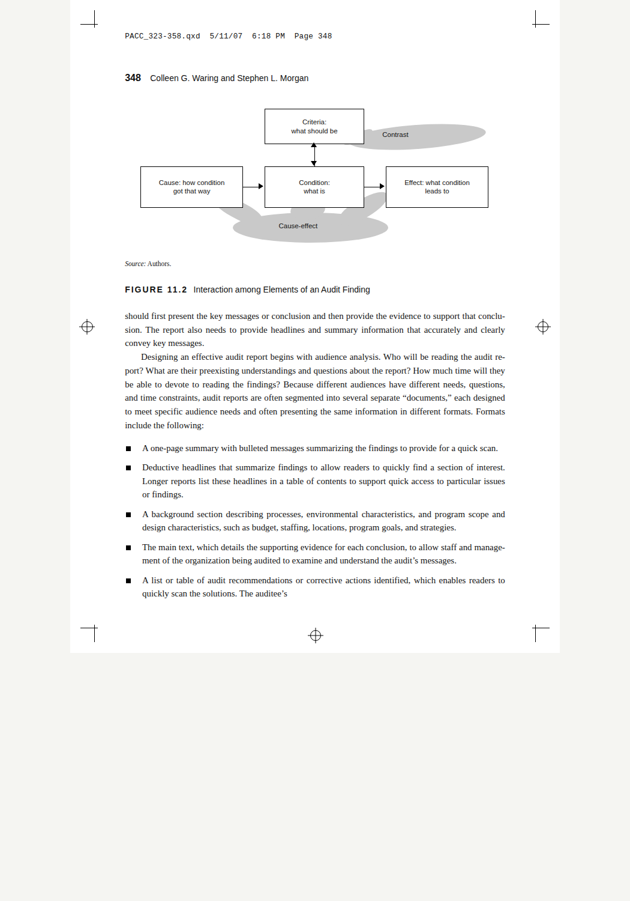PACC_323-358.qxd 5/11/07 6:18 PM Page 348
348 Colleen G. Waring and Stephen L. Morgan
Contrast
Cause-effect
Criteria:
what should be
Cause: how condition
got that way
Condition:
what is
Effect: what condition
leads to
Source: Authors.
FIGURE 11.2 Interaction among Elements of an Audit Finding
should first present the key messages or conclusion and then provide the evidence to support that conclusion. The report also needs to provide headlines and summary information that accurately and clearly convey key messages.
Designing an effective audit report begins with audience analysis. Who will be reading the audit report? What are their preexisting understandings and questions about the report? How much time will they be able to devote to reading the findings? Because different audiences have different needs, questions, and time constraints, audit reports are often segmented into several separate “documents,” each designed to meet specific audience needs and often presenting the same information in different formats. Formats include the following:
A one-page summary with bulleted messages summarizing the findings to provide for a quick scan.
Deductive headlines that summarize findings to allow readers to quickly find a section of interest. Longer reports list these headlines in a table of contents to support quick access to particular issues or findings.
A background section describing processes, environmental characteristics, and program scope and design characteristics, such as budget, staffing, locations, program goals, and strategies.
The main text, which details the supporting evidence for each conclusion, to allow staff and management of the organization being audited to examine and understand the audit’s messages.
A list or table of audit recommendations or corrective actions identified, which enables readers to quickly scan the solutions. The auditee’s